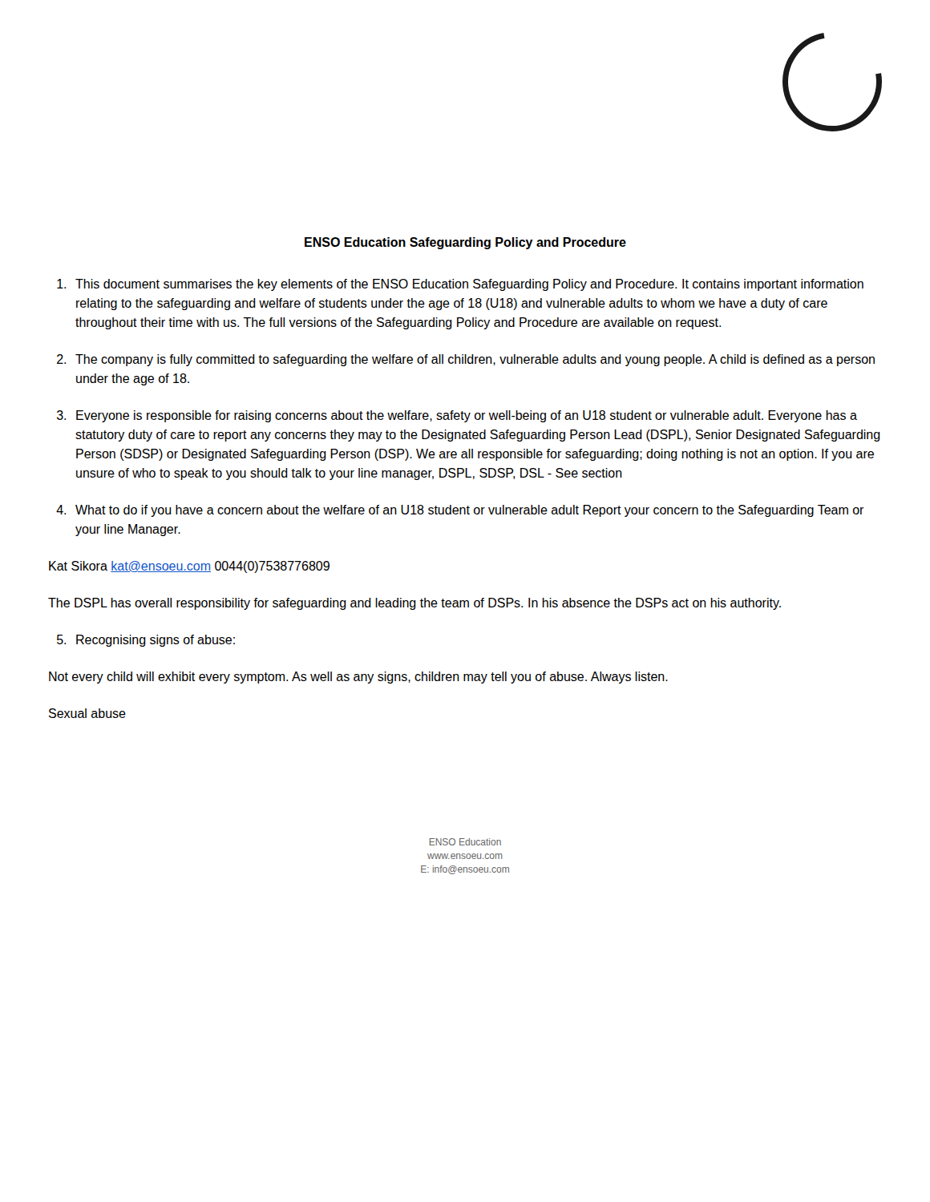ENSO Education Safeguarding Policy and Procedure
This document summarises the key elements of the ENSO Education Safeguarding Policy and Procedure. It contains important information relating to the safeguarding and welfare of students under the age of 18 (U18) and vulnerable adults to whom we have a duty of care throughout their time with us. The full versions of the Safeguarding Policy and Procedure are available on request.
The company is fully committed to safeguarding the welfare of all children, vulnerable adults and young people. A child is defined as a person under the age of 18.
Everyone is responsible for raising concerns about the welfare, safety or well-being of an U18 student or vulnerable adult. Everyone has a statutory duty of care to report any concerns they may to the Designated Safeguarding Person Lead (DSPL), Senior Designated Safeguarding Person (SDSP) or Designated Safeguarding Person (DSP). We are all responsible for safeguarding; doing nothing is not an option. If you are unsure of who to speak to you should talk to your line manager, DSPL, SDSP, DSL - See section
What to do if you have a concern about the welfare of an U18 student or vulnerable adult Report your concern to the Safeguarding Team or your line Manager.
Kat Sikora kat@ensoeu.com 0044(0)7538776809
The DSPL has overall responsibility for safeguarding and leading the team of DSPs. In his absence the DSPs act on his authority.
Recognising signs of abuse:
Not every child will exhibit every symptom. As well as any signs, children may tell you of abuse. Always listen.
Sexual abuse
ENSO Education
www.ensoeu.com
E: info@ensoeu.com